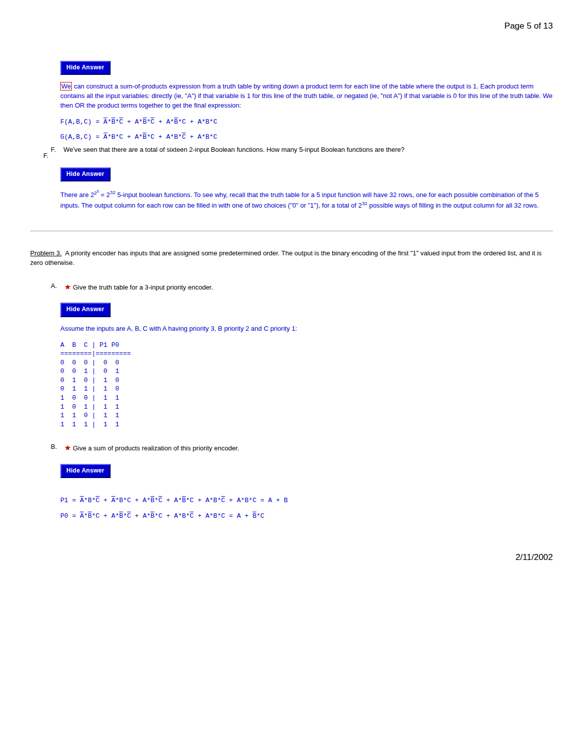Page 5 of 13
Hide Answer
We can construct a sum-of-products expression from a truth table by writing down a product term for each line of the table where the output is 1. Each product term contains all the input variables: directly (ie, "A") if that variable is 1 for this line of the truth table, or negated (ie, "not A") if that variable is 0 for this line of the truth table. We then OR the product terms together to get the final expression:
F(A,B,C) = A*B*C + A*B*C + A*B*C + A*B*C
G(A,B,C) = A*B*C + A*B*C + A*B*C + A*B*C
F.
| F. | We've seen that there are a total of sixteen 2-input Boolean functions. How many 5-input Boolean functions are there? |
Hide Answer
There are 225 = 232 5-input boolean functions. To see why, recall that the truth table for a 5 input function will have 32 rows, one for each possible combination of the 5 inputs. The output column for each row can be filled in with one of two choices ("0" or "1"), for a total of 232 possible ways of filling in the output column for all 32 rows.
Problem 3. A priority encoder has inputs that are assigned some predetermined order. The output is the binary encoding of the first "1" valued input from the ordered list, and it is zero otherwise.
| A. | ★ Give the truth table for a 3-input priority encoder. |
Hide Answer
Assume the inputs are A, B, C with A having priority 3, B priority 2 and C priority 1:
A  B  C | P1 P0
========|=========
0  0  0 |  0  0
0  0  1 |  0  1
0  1  0 |  1  0
0  1  1 |  1  0
1  0  0 |  1  1
1  0  1 |  1  1
1  1  0 |  1  1
1  1  1 |  1  1
| B. | ★ Give a sum of products realization of this priority encoder. |
Hide Answer
P1 = A*B*C + A*B*C + A*B*C + A*B*C + A*B*C + A*B*C = A + B
P0 = A*B*C + A*B*C + A*B*C + A*B*C + A*B*C = A + B*C
2/11/2002